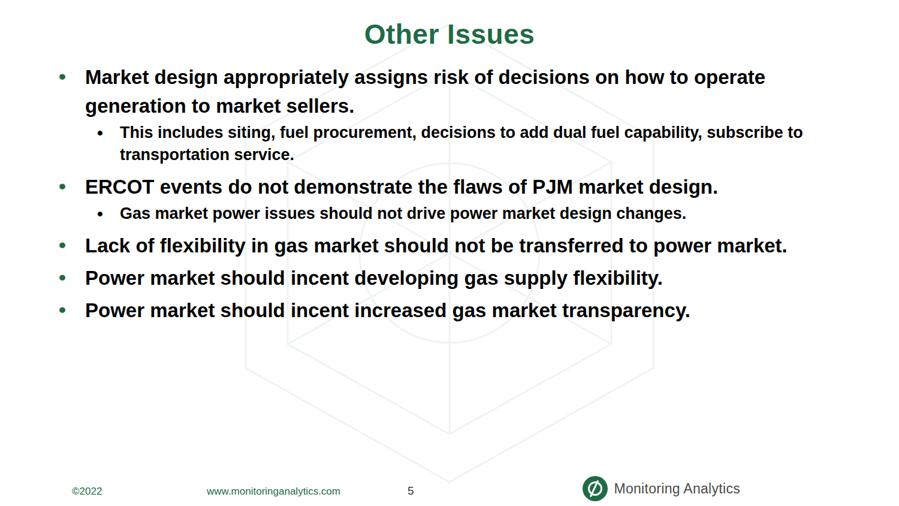Other Issues
Market design appropriately assigns risk of decisions on how to operate generation to market sellers.
This includes siting, fuel procurement, decisions to add dual fuel capability, subscribe to transportation service.
ERCOT events do not demonstrate the flaws of PJM market design.
Gas market power issues should not drive power market design changes.
Lack of flexibility in gas market should not be transferred to power market.
Power market should incent developing gas supply flexibility.
Power market should incent increased gas market transparency.
©2022 www.monitoringanalytics.com 5 Monitoring Analytics